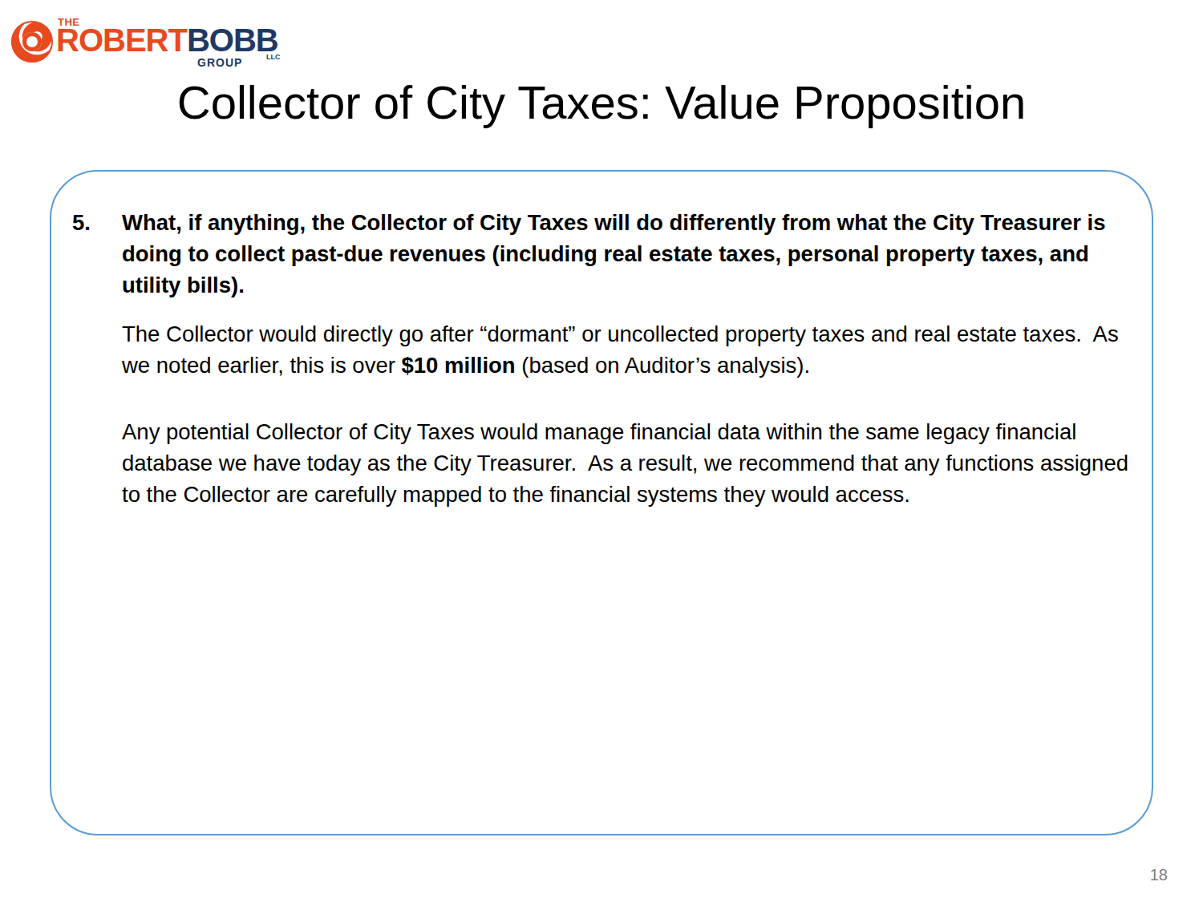THE
ROBERT BOBB
GROUP
LLC
Collector of City Taxes: Value Proposition
5.
What, if anything, the Collector of City Taxes will do differently from what the City Treasurer is doing to collect past-due revenues (including real estate taxes, personal property taxes, and utility bills).
The Collector would directly go after “dormant” or uncollected property taxes and real estate taxes. As we noted earlier, this is over $10 million (based on Auditor’s analysis).
Any potential Collector of City Taxes would manage financial data within the same legacy financial database we have today as the City Treasurer. As a result, we recommend that any functions assigned to the Collector are carefully mapped to the financial systems they would access.
18